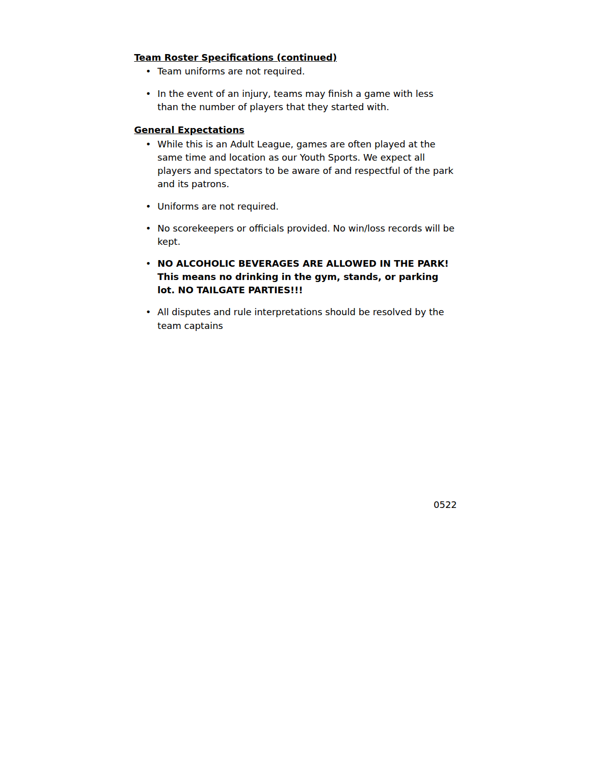Team Roster Specifications (continued)
Team uniforms are not required.
In the event of an injury, teams may finish a game with less than the number of players that they started with.
General Expectations
While this is an Adult League, games are often played at the same time and location as our Youth Sports. We expect all players and spectators to be aware of and respectful of the park and its patrons.
Uniforms are not required.
No scorekeepers or officials provided. No win/loss records will be kept.
NO ALCOHOLIC BEVERAGES ARE ALLOWED IN THE PARK! This means no drinking in the gym, stands, or parking lot. NO TAILGATE PARTIES!!!
All disputes and rule interpretations should be resolved by the team captains
0522